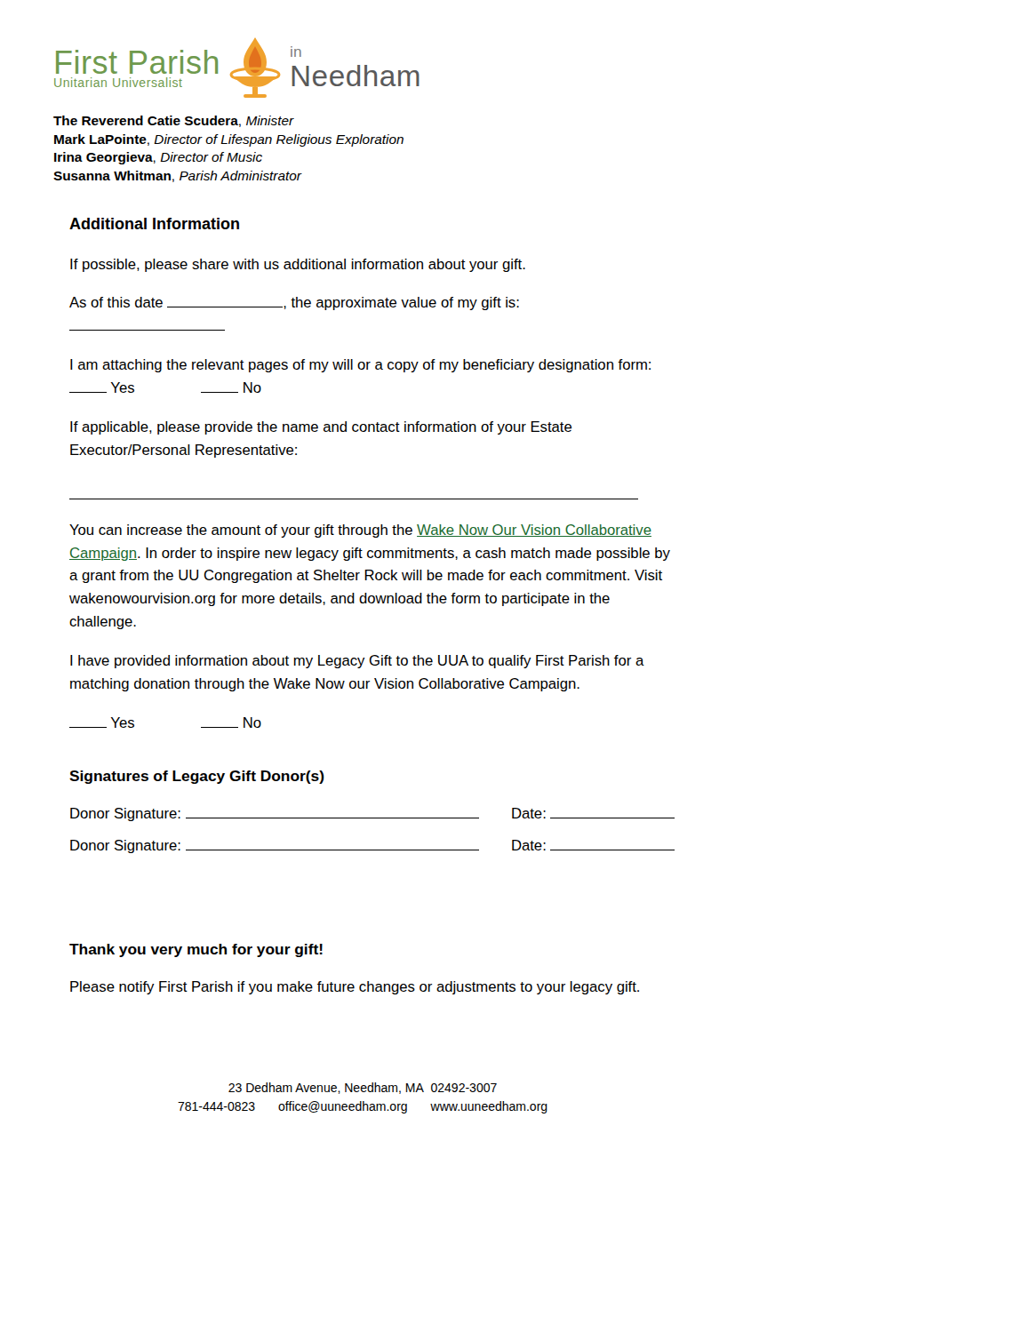First Parish Unitarian Universalist
in Needham
The Reverend Catie Scudera, Minister
Mark LaPointe, Director of Lifespan Religious Exploration
Irina Georgieva, Director of Music
Susanna Whitman, Parish Administrator
Additional Information
If possible, please share with us additional information about your gift.
As of this date , the approximate value of my gift is:
I am attaching the relevant pages of my will or a copy of my beneficiary designation form: Yes No
If applicable, please provide the name and contact information of your Estate Executor/Personal Representative:
You can increase the amount of your gift through the Wake Now Our Vision Collaborative Campaign. In order to inspire new legacy gift commitments, a cash match made possible by a grant from the UU Congregation at Shelter Rock will be made for each commitment. Visit wakenowourvision.org for more details, and download the form to participate in the challenge.
I have provided information about my Legacy Gift to the UUA to qualify First Parish for a matching donation through the Wake Now our Vision Collaborative Campaign.
Yes No
Signatures of Legacy Gift Donor(s)
| Donor Signature: | Date: |
| Donor Signature: | Date: |
Thank you very much for your gift!
Please notify First Parish if you make future changes or adjustments to your legacy gift.
23 Dedham Avenue, Needham, MA 02492-3007
781-444-0823 office@uuneedham.org www.uuneedham.org